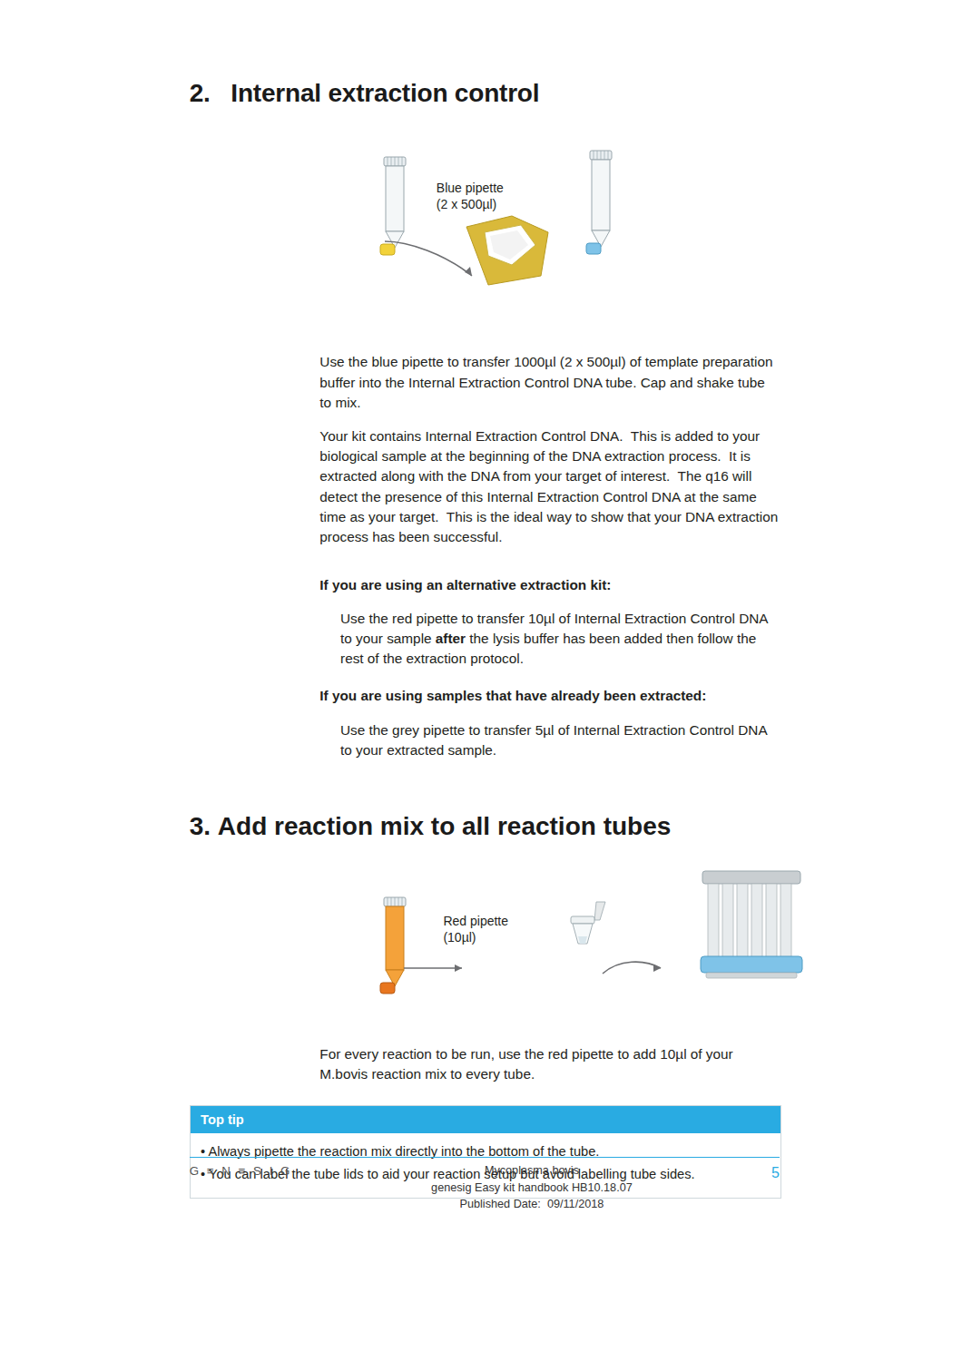2. Internal extraction control
Blue pipette
(2 x 500µl)
Use the blue pipette to transfer 1000µl (2 x 500µl) of template preparation buffer into the Internal Extraction Control DNA tube. Cap and shake tube to mix.
Your kit contains Internal Extraction Control DNA. This is added to your biological sample at the beginning of the DNA extraction process. It is extracted along with the DNA from your target of interest. The q16 will detect the presence of this Internal Extraction Control DNA at the same time as your target. This is the ideal way to show that your DNA extraction process has been successful.
If you are using an alternative extraction kit:
Use the red pipette to transfer 10µl of Internal Extraction Control DNA to your sample after the lysis buffer has been added then follow the rest of the extraction protocol.
If you are using samples that have already been extracted:
Use the grey pipette to transfer 5µl of Internal Extraction Control DNA to your extracted sample.
3. Add reaction mix to all reaction tubes
Red pipette
(10µl)
For every reaction to be run, use the red pipette to add 10µl of your M.bovis reaction mix to every tube.
Top tip
• Always pipette the reaction mix directly into the bottom of the tube.
• You can label the tube lids to aid your reaction setup but avoid labelling tube sides.
G ≡ N ≡ S I G
Mycoplasma bovis
genesig Easy kit handbook HB10.18.07
Published Date: 09/11/2018
5